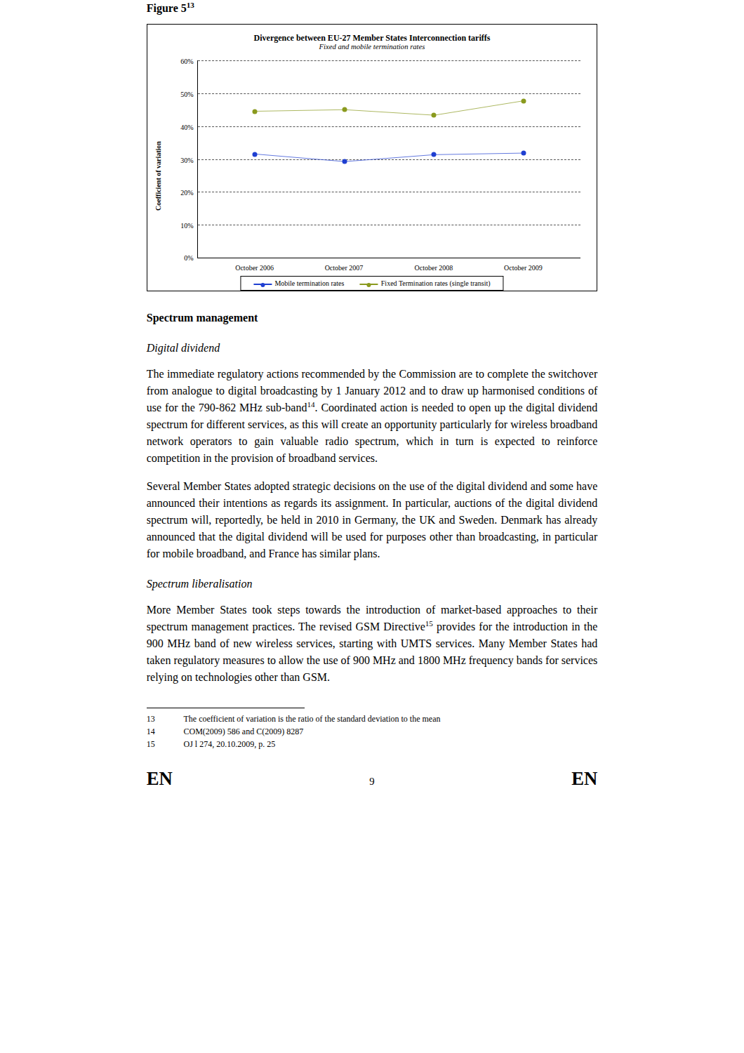Figure 513
Divergence between EU-27 Member States Interconnection tariffs
Fixed and mobile termination rates
Coefficient of variation
60%
50%
40%
30%
20%
10%
0%
October 2006 October 2007 October 2008 October 2009
Mobile termination rates Fixed Termination rates (single transit)
Spectrum management
Digital dividend
The immediate regulatory actions recommended by the Commission are to complete the switchover from analogue to digital broadcasting by 1 January 2012 and to draw up harmonised conditions of use for the 790-862 MHz sub-band14. Coordinated action is needed to open up the digital dividend spectrum for different services, as this will create an opportunity particularly for wireless broadband network operators to gain valuable radio spectrum, which in turn is expected to reinforce competition in the provision of broadband services.
Several Member States adopted strategic decisions on the use of the digital dividend and some have announced their intentions as regards its assignment. In particular, auctions of the digital dividend spectrum will, reportedly, be held in 2010 in Germany, the UK and Sweden. Denmark has already announced that the digital dividend will be used for purposes other than broadcasting, in particular for mobile broadband, and France has similar plans.
Spectrum liberalisation
More Member States took steps towards the introduction of market-based approaches to their spectrum management practices. The revised GSM Directive15 provides for the introduction in the 900 MHz band of new wireless services, starting with UMTS services. Many Member States had taken regulatory measures to allow the use of 900 MHz and 1800 MHz frequency bands for services relying on technologies other than GSM.
13 The coefficient of variation is the ratio of the standard deviation to the mean
14 COM(2009) 586 and C(2009) 8287
15 OJ l 274, 20.10.2009, p. 25
EN 9 EN